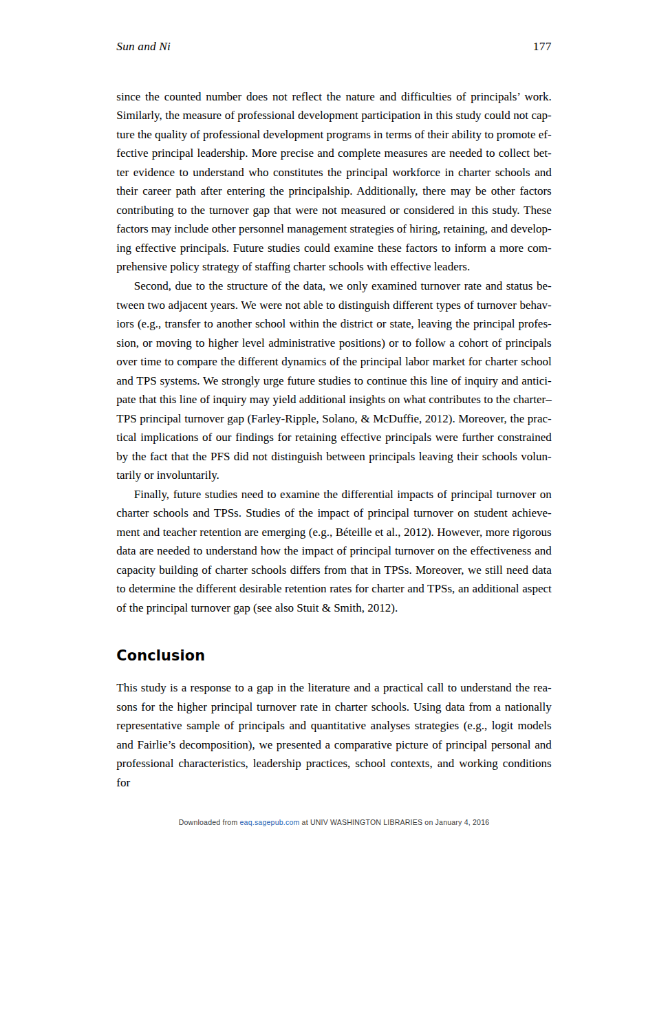Sun and Ni 177
since the counted number does not reflect the nature and difficulties of principals’ work. Similarly, the measure of professional development participation in this study could not capture the quality of professional development programs in terms of their ability to promote effective principal leadership. More precise and complete measures are needed to collect better evidence to understand who constitutes the principal workforce in charter schools and their career path after entering the principalship. Additionally, there may be other factors contributing to the turnover gap that were not measured or considered in this study. These factors may include other personnel management strategies of hiring, retaining, and developing effective principals. Future studies could examine these factors to inform a more comprehensive policy strategy of staffing charter schools with effective leaders.
Second, due to the structure of the data, we only examined turnover rate and status between two adjacent years. We were not able to distinguish different types of turnover behaviors (e.g., transfer to another school within the district or state, leaving the principal profession, or moving to higher level administrative positions) or to follow a cohort of principals over time to compare the different dynamics of the principal labor market for charter school and TPS systems. We strongly urge future studies to continue this line of inquiry and anticipate that this line of inquiry may yield additional insights on what contributes to the charter–TPS principal turnover gap (Farley-Ripple, Solano, & McDuffie, 2012). Moreover, the practical implications of our findings for retaining effective principals were further constrained by the fact that the PFS did not distinguish between principals leaving their schools voluntarily or involuntarily.
Finally, future studies need to examine the differential impacts of principal turnover on charter schools and TPSs. Studies of the impact of principal turnover on student achievement and teacher retention are emerging (e.g., Béteille et al., 2012). However, more rigorous data are needed to understand how the impact of principal turnover on the effectiveness and capacity building of charter schools differs from that in TPSs. Moreover, we still need data to determine the different desirable retention rates for charter and TPSs, an additional aspect of the principal turnover gap (see also Stuit & Smith, 2012).
Conclusion
This study is a response to a gap in the literature and a practical call to understand the reasons for the higher principal turnover rate in charter schools. Using data from a nationally representative sample of principals and quantitative analyses strategies (e.g., logit models and Fairlie’s decomposition), we presented a comparative picture of principal personal and professional characteristics, leadership practices, school contexts, and working conditions for
Downloaded from eaq.sagepub.com at UNIV WASHINGTON LIBRARIES on January 4, 2016